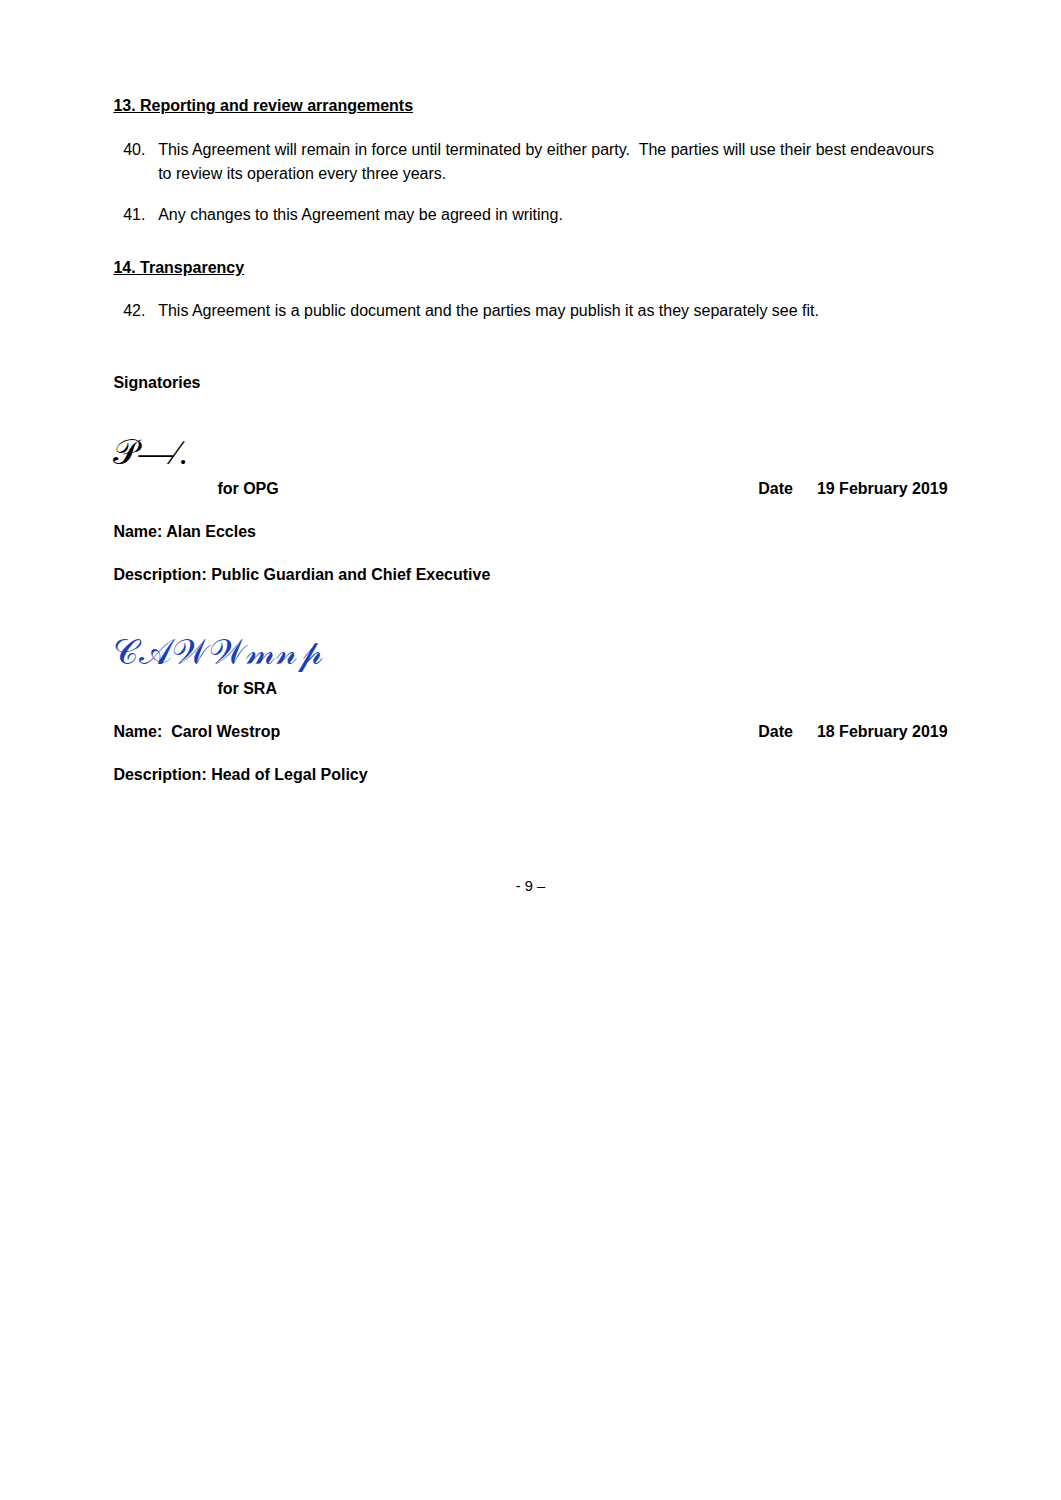13. Reporting and review arrangements
40. This Agreement will remain in force until terminated by either party. The parties will use their best endeavours to review its operation every three years.
41. Any changes to this Agreement may be agreed in writing.
14. Transparency
42. This Agreement is a public document and the parties may publish it as they separately see fit.
Signatories
𝒫—∕.
for OPG Date19 February 2019
Name: Alan Eccles
Description: Public Guardian and Chief Executive
𝒞𝒜𝒲𝒲𝓂𝓃𝓅
for SRA
Name: Carol Westrop Date18 February 2019
Description: Head of Legal Policy
- 9 –